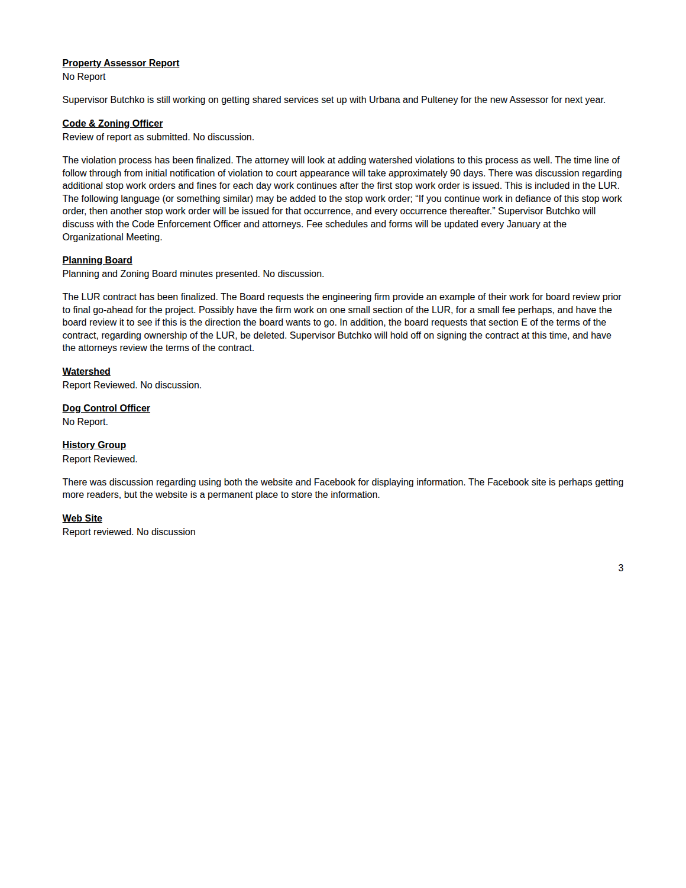Property Assessor Report
No Report
Supervisor Butchko is still working on getting shared services set up with Urbana and Pulteney for the new Assessor for next year.
Code & Zoning Officer
Review of report as submitted. No discussion.
The violation process has been finalized. The attorney will look at adding watershed violations to this process as well. The time line of follow through from initial notification of violation to court appearance will take approximately 90 days. There was discussion regarding additional stop work orders and fines for each day work continues after the first stop work order is issued. This is included in the LUR. The following language (or something similar) may be added to the stop work order; “If you continue work in defiance of this stop work order, then another stop work order will be issued for that occurrence, and every occurrence thereafter.” Supervisor Butchko will discuss with the Code Enforcement Officer and attorneys. Fee schedules and forms will be updated every January at the Organizational Meeting.
Planning Board
Planning and Zoning Board minutes presented. No discussion.
The LUR contract has been finalized. The Board requests the engineering firm provide an example of their work for board review prior to final go-ahead for the project. Possibly have the firm work on one small section of the LUR, for a small fee perhaps, and have the board review it to see if this is the direction the board wants to go. In addition, the board requests that section E of the terms of the contract, regarding ownership of the LUR, be deleted. Supervisor Butchko will hold off on signing the contract at this time, and have the attorneys review the terms of the contract.
Watershed
Report Reviewed. No discussion.
Dog Control Officer
No Report.
History Group
Report Reviewed.
There was discussion regarding using both the website and Facebook for displaying information. The Facebook site is perhaps getting more readers, but the website is a permanent place to store the information.
Web Site
Report reviewed. No discussion
3